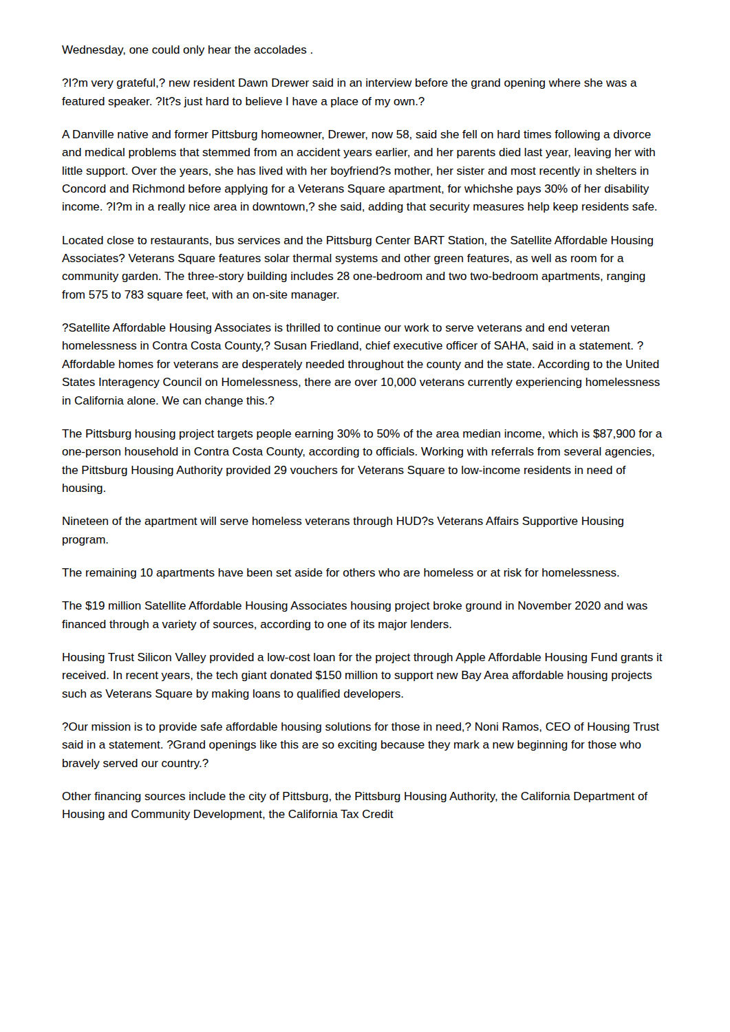Wednesday, one could only hear the accolades .
?I?m very grateful,? new resident Dawn Drewer said in an interview before the grand opening where she was a featured speaker. ?It?s just hard to believe I have a place of my own.?
A Danville native and former Pittsburg homeowner, Drewer, now 58, said she fell on hard times following a divorce and medical problems that stemmed from an accident years earlier, and her parents died last year, leaving her with little support. Over the years, she has lived with her boyfriend?s mother, her sister and most recently in shelters in Concord and Richmond before applying for a Veterans Square apartment, for whichshe pays 30% of her disability income. ?I?m in a really nice area in downtown,? she said, adding that security measures help keep residents safe.
Located close to restaurants, bus services and the Pittsburg Center BART Station, the Satellite Affordable Housing Associates? Veterans Square features solar thermal systems and other green features, as well as room for a community garden. The three-story building includes 28 one-bedroom and two two-bedroom apartments, ranging from 575 to 783 square feet, with an on-site manager.
?Satellite Affordable Housing Associates is thrilled to continue our work to serve veterans and end veteran homelessness in Contra Costa County,? Susan Friedland, chief executive officer of SAHA, said in a statement. ?Affordable homes for veterans are desperately needed throughout the county and the state. According to the United States Interagency Council on Homelessness, there are over 10,000 veterans currently experiencing homelessness in California alone. We can change this.?
The Pittsburg housing project targets people earning 30% to 50% of the area median income, which is $87,900 for a one-person household in Contra Costa County, according to officials. Working with referrals from several agencies, the Pittsburg Housing Authority provided 29 vouchers for Veterans Square to low-income residents in need of housing.
Nineteen of the apartment will serve homeless veterans through HUD?s Veterans Affairs Supportive Housing program.
The remaining 10 apartments have been set aside for others who are homeless or at risk for homelessness.
The $19 million Satellite Affordable Housing Associates housing project broke ground in November 2020 and was financed through a variety of sources, according to one of its major lenders.
Housing Trust Silicon Valley provided a low-cost loan for the project through Apple Affordable Housing Fund grants it received. In recent years, the tech giant donated $150 million to support new Bay Area affordable housing projects such as Veterans Square by making loans to qualified developers.
?Our mission is to provide safe affordable housing solutions for those in need,? Noni Ramos, CEO of Housing Trust said in a statement. ?Grand openings like this are so exciting because they mark a new beginning for those who bravely served our country.?
Other financing sources include the city of Pittsburg, the Pittsburg Housing Authority, the California Department of Housing and Community Development, the California Tax Credit